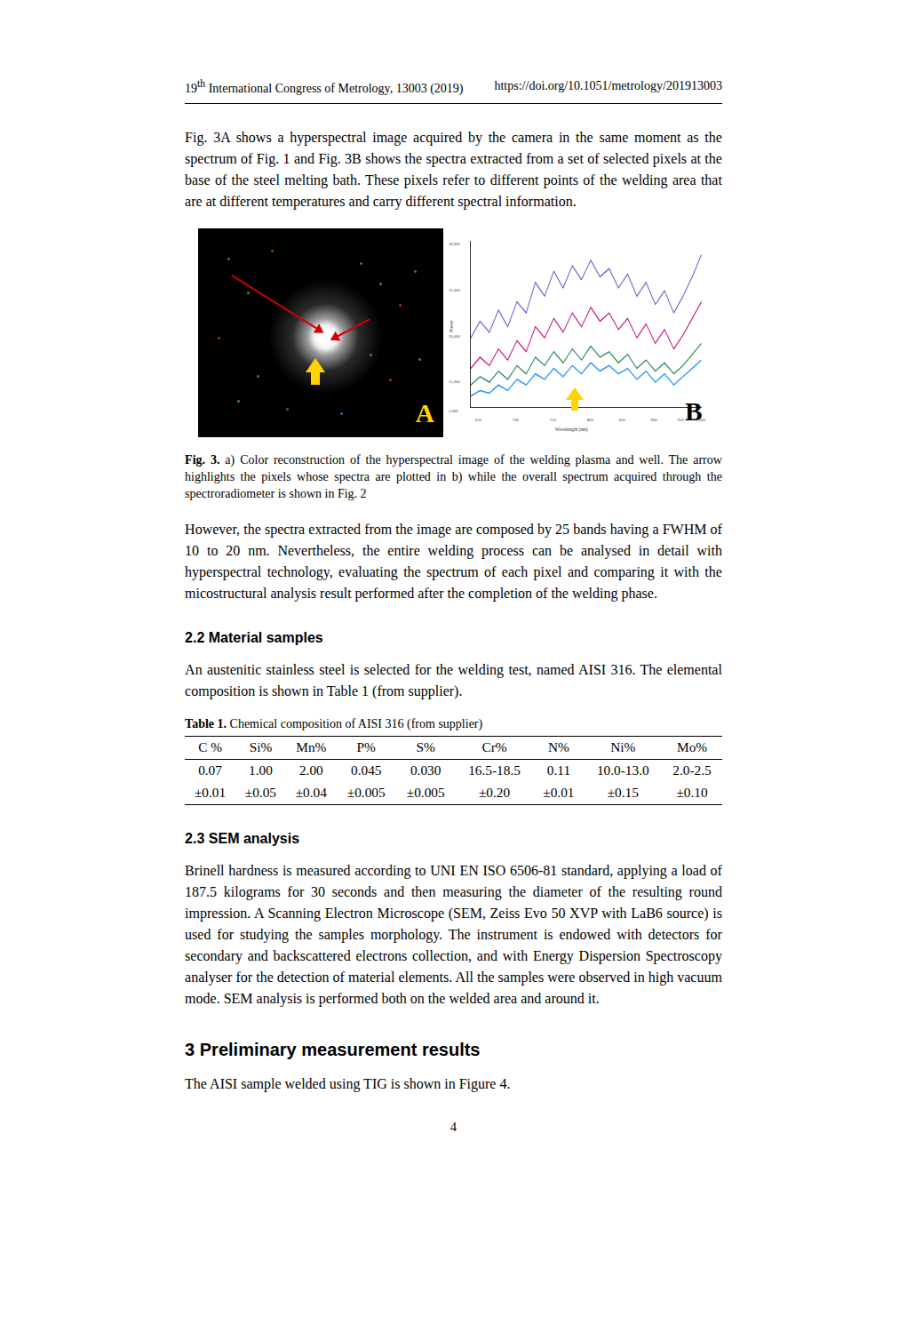19th International Congress of Metrology, 13003 (2019)
https://doi.org/10.1051/metrology/201913003
Fig. 3A shows a hyperspectral image acquired by the camera in the same moment as the spectrum of Fig. 1 and Fig. 3B shows the spectra extracted from a set of selected pixels at the base of the steel melting bath. These pixels refer to different points of the welding area that are at different temperatures and carry different spectral information.
A
Power
30,000
25,000
20,000
15,000
5,000
650
700
750
800
850
900
950
1,000
Wavelength (nm)
B
Fig. 3. a) Color reconstruction of the hyperspectral image of the welding plasma and well. The arrow highlights the pixels whose spectra are plotted in b) while the overall spectrum acquired through the spectroradiometer is shown in Fig. 2
However, the spectra extracted from the image are composed by 25 bands having a FWHM of 10 to 20 nm. Nevertheless, the entire welding process can be analysed in detail with hyperspectral technology, evaluating the spectrum of each pixel and comparing it with the micostructural analysis result performed after the completion of the welding phase.
2.2 Material samples
An austenitic stainless steel is selected for the welding test, named AISI 316. The elemental composition is shown in Table 1 (from supplier).
Table 1. Chemical composition of AISI 316 (from supplier)
| C % | Si% | Mn% | P% | S% | Cr% | N% | Ni% | Mo% |
| --- | --- | --- | --- | --- | --- | --- | --- | --- |
| 0.07 | 1.00 | 2.00 | 0.045 | 0.030 | 16.5-18.5 | 0.11 | 10.0-13.0 | 2.0-2.5 |
| ±0.01 | ±0.05 | ±0.04 | ±0.005 | ±0.005 | ±0.20 | ±0.01 | ±0.15 | ±0.10 |
2.3 SEM analysis
Brinell hardness is measured according to UNI EN ISO 6506-81 standard, applying a load of 187.5 kilograms for 30 seconds and then measuring the diameter of the resulting round impression. A Scanning Electron Microscope (SEM, Zeiss Evo 50 XVP with LaB6 source) is used for studying the samples morphology. The instrument is endowed with detectors for secondary and backscattered electrons collection, and with Energy Dispersion Spectroscopy analyser for the detection of material elements. All the samples were observed in high vacuum mode. SEM analysis is performed both on the welded area and around it.
3 Preliminary measurement results
The AISI sample welded using TIG is shown in Figure 4.
4